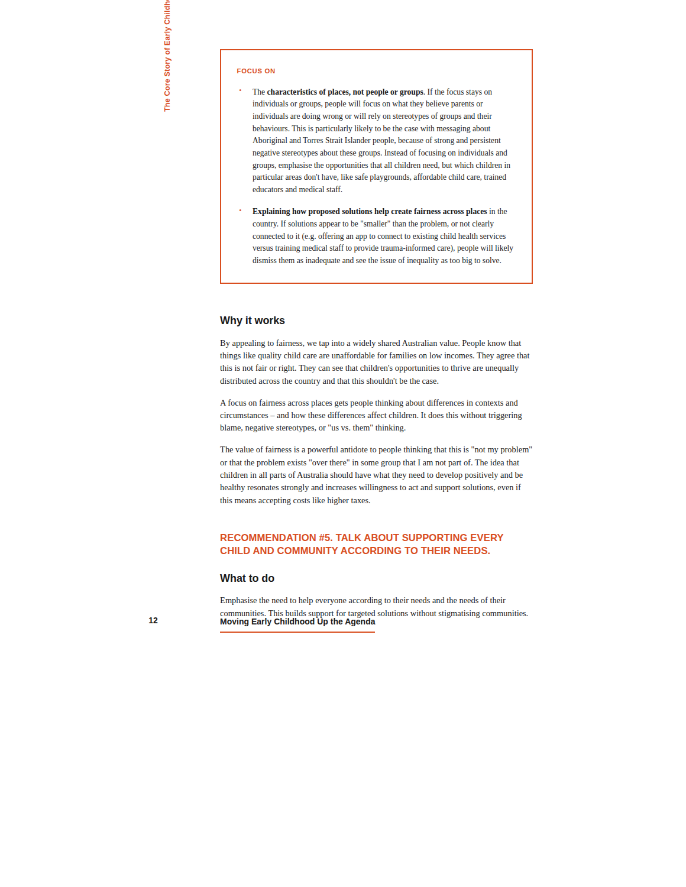The Core Story of Early Childhood Development in Australia: Health and Fairness
FOCUS ON
The characteristics of places, not people or groups. If the focus stays on individuals or groups, people will focus on what they believe parents or individuals are doing wrong or will rely on stereotypes of groups and their behaviours. This is particularly likely to be the case with messaging about Aboriginal and Torres Strait Islander people, because of strong and persistent negative stereotypes about these groups. Instead of focusing on individuals and groups, emphasise the opportunities that all children need, but which children in particular areas don't have, like safe playgrounds, affordable child care, trained educators and medical staff.
Explaining how proposed solutions help create fairness across places in the country. If solutions appear to be "smaller" than the problem, or not clearly connected to it (e.g. offering an app to connect to existing child health services versus training medical staff to provide trauma-informed care), people will likely dismiss them as inadequate and see the issue of inequality as too big to solve.
Why it works
By appealing to fairness, we tap into a widely shared Australian value. People know that things like quality child care are unaffordable for families on low incomes. They agree that this is not fair or right. They can see that children's opportunities to thrive are unequally distributed across the country and that this shouldn't be the case.
A focus on fairness across places gets people thinking about differences in contexts and circumstances – and how these differences affect children. It does this without triggering blame, negative stereotypes, or "us vs. them" thinking.
The value of fairness is a powerful antidote to people thinking that this is "not my problem" or that the problem exists "over there" in some group that I am not part of. The idea that children in all parts of Australia should have what they need to develop positively and be healthy resonates strongly and increases willingness to act and support solutions, even if this means accepting costs like higher taxes.
Recommendation #5. Talk about supporting every child and community according to their needs.
What to do
Emphasise the need to help everyone according to their needs and the needs of their communities. This builds support for targeted solutions without stigmatising communities.
12
Moving Early Childhood Up the Agenda